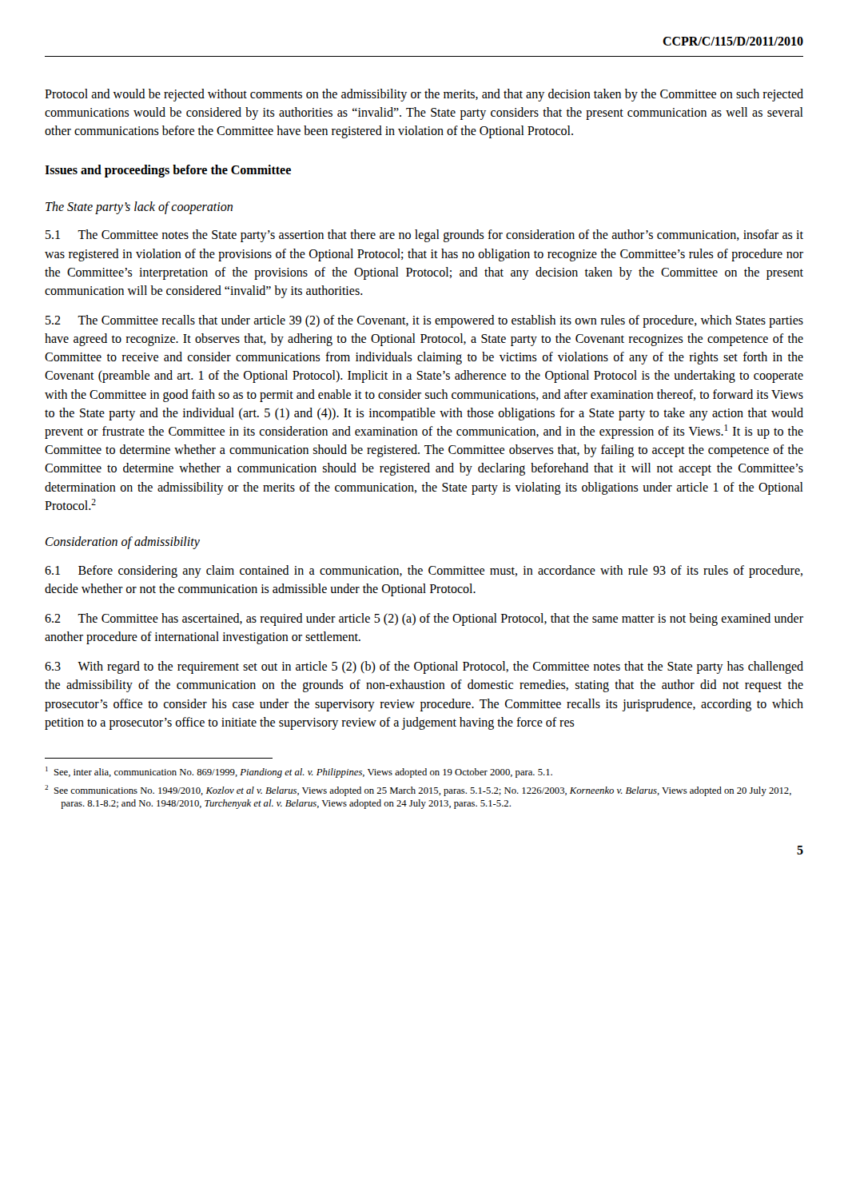CCPR/C/115/D/2011/2010
Protocol and would be rejected without comments on the admissibility or the merits, and that any decision taken by the Committee on such rejected communications would be considered by its authorities as “invalid”. The State party considers that the present communication as well as several other communications before the Committee have been registered in violation of the Optional Protocol.
Issues and proceedings before the Committee
The State party’s lack of cooperation
5.1 The Committee notes the State party’s assertion that there are no legal grounds for consideration of the author’s communication, insofar as it was registered in violation of the provisions of the Optional Protocol; that it has no obligation to recognize the Committee’s rules of procedure nor the Committee’s interpretation of the provisions of the Optional Protocol; and that any decision taken by the Committee on the present communication will be considered “invalid” by its authorities.
5.2 The Committee recalls that under article 39 (2) of the Covenant, it is empowered to establish its own rules of procedure, which States parties have agreed to recognize. It observes that, by adhering to the Optional Protocol, a State party to the Covenant recognizes the competence of the Committee to receive and consider communications from individuals claiming to be victims of violations of any of the rights set forth in the Covenant (preamble and art. 1 of the Optional Protocol). Implicit in a State’s adherence to the Optional Protocol is the undertaking to cooperate with the Committee in good faith so as to permit and enable it to consider such communications, and after examination thereof, to forward its Views to the State party and the individual (art. 5 (1) and (4)). It is incompatible with those obligations for a State party to take any action that would prevent or frustrate the Committee in its consideration and examination of the communication, and in the expression of its Views.1 It is up to the Committee to determine whether a communication should be registered. The Committee observes that, by failing to accept the competence of the Committee to determine whether a communication should be registered and by declaring beforehand that it will not accept the Committee’s determination on the admissibility or the merits of the communication, the State party is violating its obligations under article 1 of the Optional Protocol.2
Consideration of admissibility
6.1 Before considering any claim contained in a communication, the Committee must, in accordance with rule 93 of its rules of procedure, decide whether or not the communication is admissible under the Optional Protocol.
6.2 The Committee has ascertained, as required under article 5 (2) (a) of the Optional Protocol, that the same matter is not being examined under another procedure of international investigation or settlement.
6.3 With regard to the requirement set out in article 5 (2) (b) of the Optional Protocol, the Committee notes that the State party has challenged the admissibility of the communication on the grounds of non-exhaustion of domestic remedies, stating that the author did not request the prosecutor’s office to consider his case under the supervisory review procedure. The Committee recalls its jurisprudence, according to which petition to a prosecutor’s office to initiate the supervisory review of a judgement having the force of res
1 See, inter alia, communication No. 869/1999, Piandiong et al. v. Philippines, Views adopted on 19 October 2000, para. 5.1.
2 See communications No. 1949/2010, Kozlov et al v. Belarus, Views adopted on 25 March 2015, paras. 5.1-5.2; No. 1226/2003, Korneenko v. Belarus, Views adopted on 20 July 2012, paras. 8.1-8.2; and No. 1948/2010, Turchenyak et al. v. Belarus, Views adopted on 24 July 2013, paras. 5.1-5.2.
5